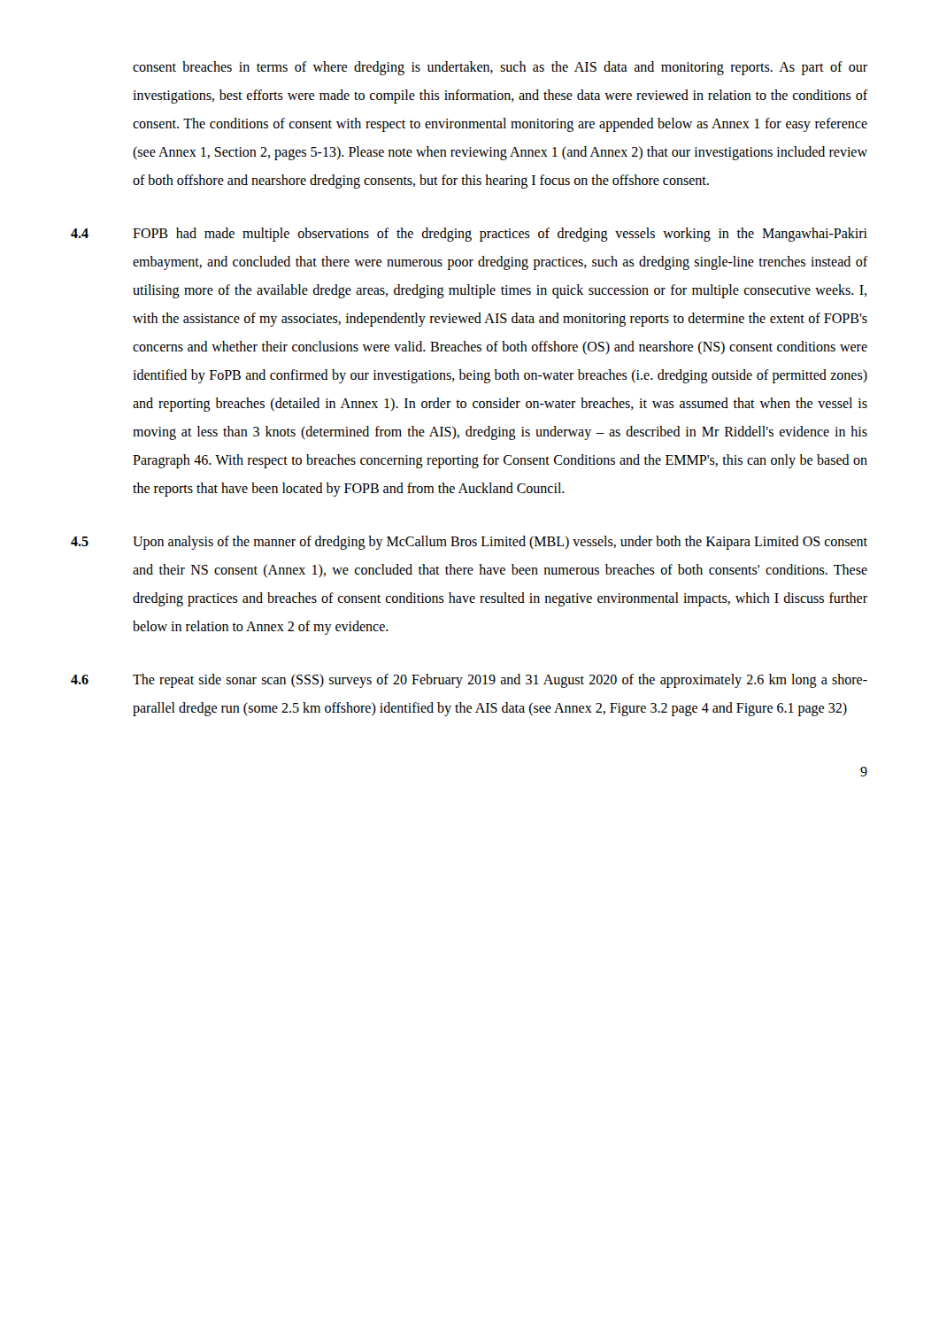consent breaches in terms of where dredging is undertaken, such as the AIS data and monitoring reports. As part of our investigations, best efforts were made to compile this information, and these data were reviewed in relation to the conditions of consent. The conditions of consent with respect to environmental monitoring are appended below as Annex 1 for easy reference (see Annex 1, Section 2, pages 5-13). Please note when reviewing Annex 1 (and Annex 2) that our investigations included review of both offshore and nearshore dredging consents, but for this hearing I focus on the offshore consent.
4.4
FOPB had made multiple observations of the dredging practices of dredging vessels working in the Mangawhai-Pakiri embayment, and concluded that there were numerous poor dredging practices, such as dredging single-line trenches instead of utilising more of the available dredge areas, dredging multiple times in quick succession or for multiple consecutive weeks. I, with the assistance of my associates, independently reviewed AIS data and monitoring reports to determine the extent of FOPB's concerns and whether their conclusions were valid. Breaches of both offshore (OS) and nearshore (NS) consent conditions were identified by FoPB and confirmed by our investigations, being both on-water breaches (i.e. dredging outside of permitted zones) and reporting breaches (detailed in Annex 1). In order to consider on-water breaches, it was assumed that when the vessel is moving at less than 3 knots (determined from the AIS), dredging is underway – as described in Mr Riddell's evidence in his Paragraph 46. With respect to breaches concerning reporting for Consent Conditions and the EMMP's, this can only be based on the reports that have been located by FOPB and from the Auckland Council.
4.5
Upon analysis of the manner of dredging by McCallum Bros Limited (MBL) vessels, under both the Kaipara Limited OS consent and their NS consent (Annex 1), we concluded that there have been numerous breaches of both consents' conditions. These dredging practices and breaches of consent conditions have resulted in negative environmental impacts, which I discuss further below in relation to Annex 2 of my evidence.
4.6
The repeat side sonar scan (SSS) surveys of 20 February 2019 and 31 August 2020 of the approximately 2.6 km long a shore-parallel dredge run (some 2.5 km offshore) identified by the AIS data (see Annex 2, Figure 3.2 page 4 and Figure 6.1 page 32)
9